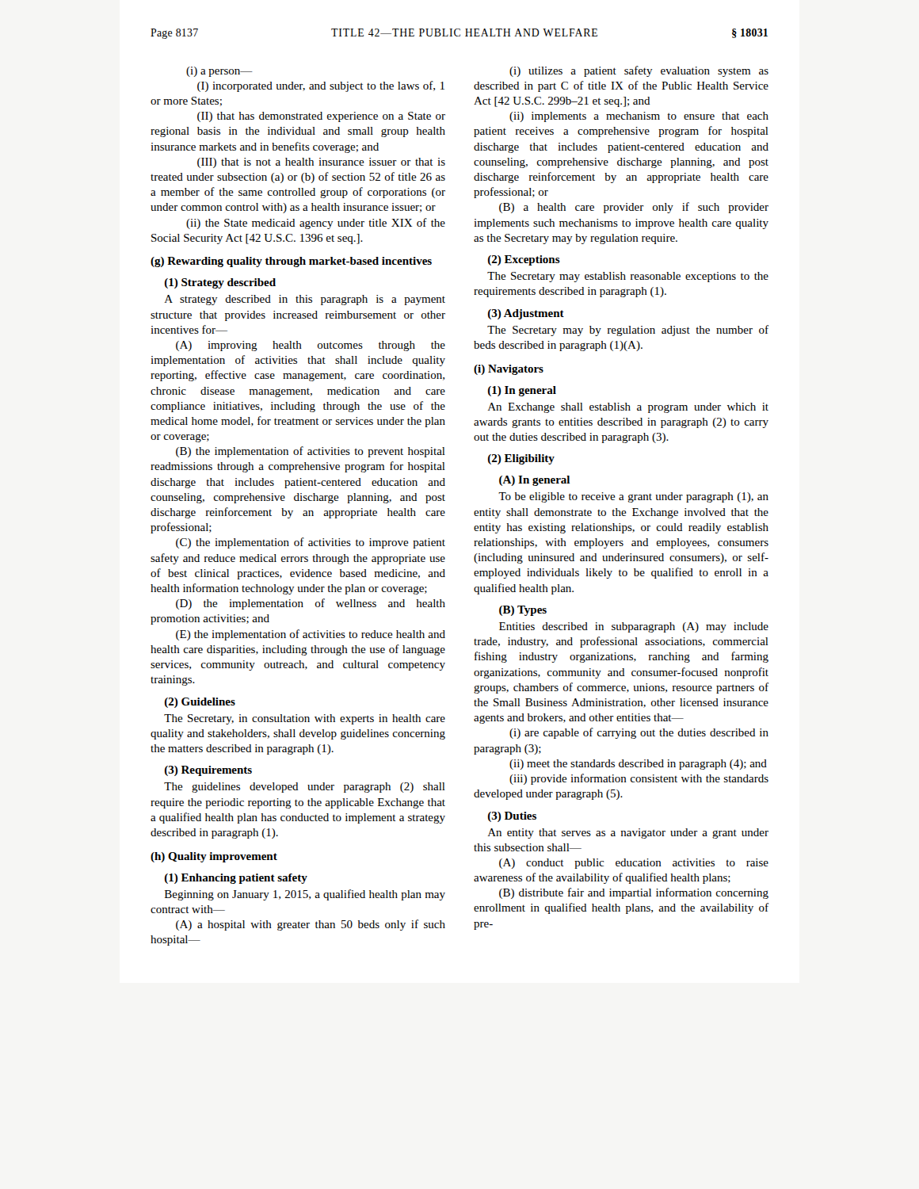Page 8137 TITLE 42—THE PUBLIC HEALTH AND WELFARE § 18031
(i) a person—
(I) incorporated under, and subject to the laws of, 1 or more States;
(II) that has demonstrated experience on a State or regional basis in the individual and small group health insurance markets and in benefits coverage; and
(III) that is not a health insurance issuer or that is treated under subsection (a) or (b) of section 52 of title 26 as a member of the same controlled group of corporations (or under common control with) as a health insurance issuer; or
(ii) the State medicaid agency under title XIX of the Social Security Act [42 U.S.C. 1396 et seq.].
(g) Rewarding quality through market-based incentives
(1) Strategy described
A strategy described in this paragraph is a payment structure that provides increased reimbursement or other incentives for—
(A) improving health outcomes through the implementation of activities that shall include quality reporting, effective case management, care coordination, chronic disease management, medication and care compliance initiatives, including through the use of the medical home model, for treatment or services under the plan or coverage;
(B) the implementation of activities to prevent hospital readmissions through a comprehensive program for hospital discharge that includes patient-centered education and counseling, comprehensive discharge planning, and post discharge reinforcement by an appropriate health care professional;
(C) the implementation of activities to improve patient safety and reduce medical errors through the appropriate use of best clinical practices, evidence based medicine, and health information technology under the plan or coverage;
(D) the implementation of wellness and health promotion activities; and
(E) the implementation of activities to reduce health and health care disparities, including through the use of language services, community outreach, and cultural competency trainings.
(2) Guidelines
The Secretary, in consultation with experts in health care quality and stakeholders, shall develop guidelines concerning the matters described in paragraph (1).
(3) Requirements
The guidelines developed under paragraph (2) shall require the periodic reporting to the applicable Exchange that a qualified health plan has conducted to implement a strategy described in paragraph (1).
(h) Quality improvement
(1) Enhancing patient safety
Beginning on January 1, 2015, a qualified health plan may contract with—
(A) a hospital with greater than 50 beds only if such hospital—
(i) utilizes a patient safety evaluation system as described in part C of title IX of the Public Health Service Act [42 U.S.C. 299b–21 et seq.]; and
(ii) implements a mechanism to ensure that each patient receives a comprehensive program for hospital discharge that includes patient-centered education and counseling, comprehensive discharge planning, and post discharge reinforcement by an appropriate health care professional; or
(B) a health care provider only if such provider implements such mechanisms to improve health care quality as the Secretary may by regulation require.
(2) Exceptions
The Secretary may establish reasonable exceptions to the requirements described in paragraph (1).
(3) Adjustment
The Secretary may by regulation adjust the number of beds described in paragraph (1)(A).
(i) Navigators
(1) In general
An Exchange shall establish a program under which it awards grants to entities described in paragraph (2) to carry out the duties described in paragraph (3).
(2) Eligibility
(A) In general
To be eligible to receive a grant under paragraph (1), an entity shall demonstrate to the Exchange involved that the entity has existing relationships, or could readily establish relationships, with employers and employees, consumers (including uninsured and underinsured consumers), or self-employed individuals likely to be qualified to enroll in a qualified health plan.
(B) Types
Entities described in subparagraph (A) may include trade, industry, and professional associations, commercial fishing industry organizations, ranching and farming organizations, community and consumer-focused nonprofit groups, chambers of commerce, unions, resource partners of the Small Business Administration, other licensed insurance agents and brokers, and other entities that—
(i) are capable of carrying out the duties described in paragraph (3);
(ii) meet the standards described in paragraph (4); and
(iii) provide information consistent with the standards developed under paragraph (5).
(3) Duties
An entity that serves as a navigator under a grant under this subsection shall—
(A) conduct public education activities to raise awareness of the availability of qualified health plans;
(B) distribute fair and impartial information concerning enrollment in qualified health plans, and the availability of pre-